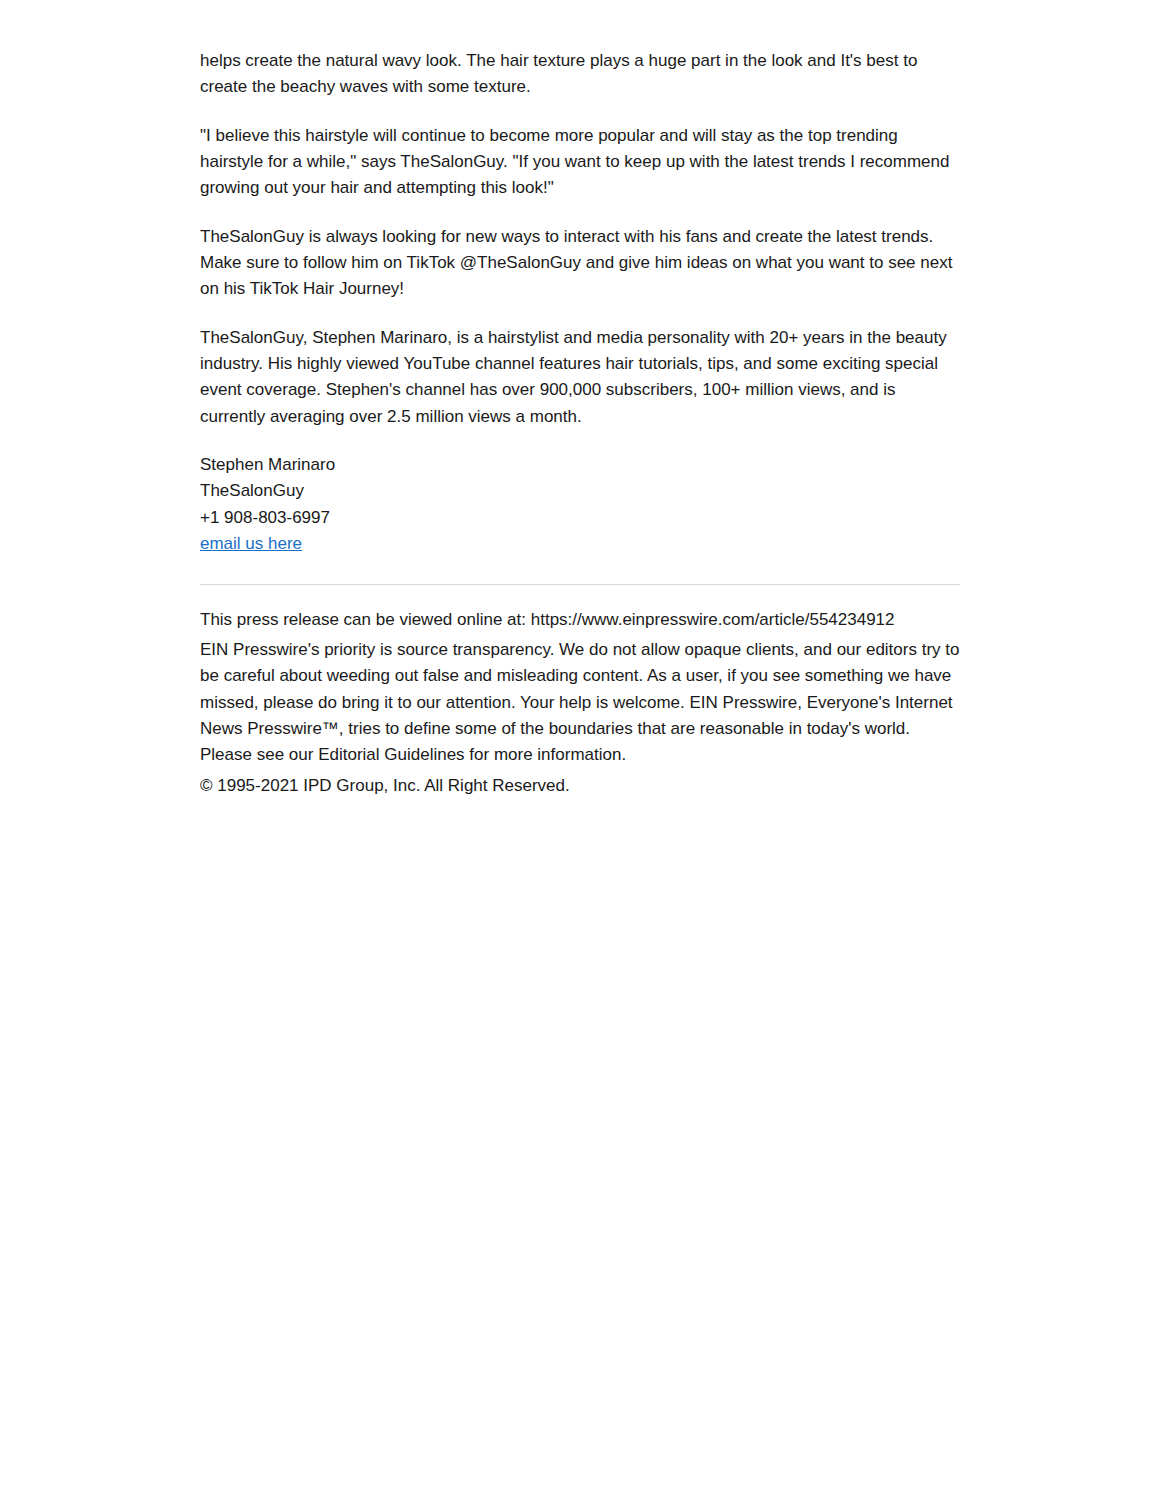helps create the natural wavy look. The hair texture plays a huge part in the look and It's best to create the beachy waves with some texture.
"I believe this hairstyle will continue to become more popular and will stay as the top trending hairstyle for a while," says TheSalonGuy. "If you want to keep up with the latest trends I recommend growing out your hair and attempting this look!"
TheSalonGuy is always looking for new ways to interact with his fans and create the latest trends. Make sure to follow him on TikTok @TheSalonGuy and give him ideas on what you want to see next on his TikTok Hair Journey!
TheSalonGuy, Stephen Marinaro, is a hairstylist and media personality with 20+ years in the beauty industry. His highly viewed YouTube channel features hair tutorials, tips, and some exciting special event coverage. Stephen's channel has over 900,000 subscribers, 100+ million views, and is currently averaging over 2.5 million views a month.
Stephen Marinaro
TheSalonGuy
+1 908-803-6997
email us here
This press release can be viewed online at: https://www.einpresswire.com/article/554234912
EIN Presswire's priority is source transparency. We do not allow opaque clients, and our editors try to be careful about weeding out false and misleading content. As a user, if you see something we have missed, please do bring it to our attention. Your help is welcome. EIN Presswire, Everyone's Internet News Presswire™, tries to define some of the boundaries that are reasonable in today's world. Please see our Editorial Guidelines for more information.
© 1995-2021 IPD Group, Inc. All Right Reserved.